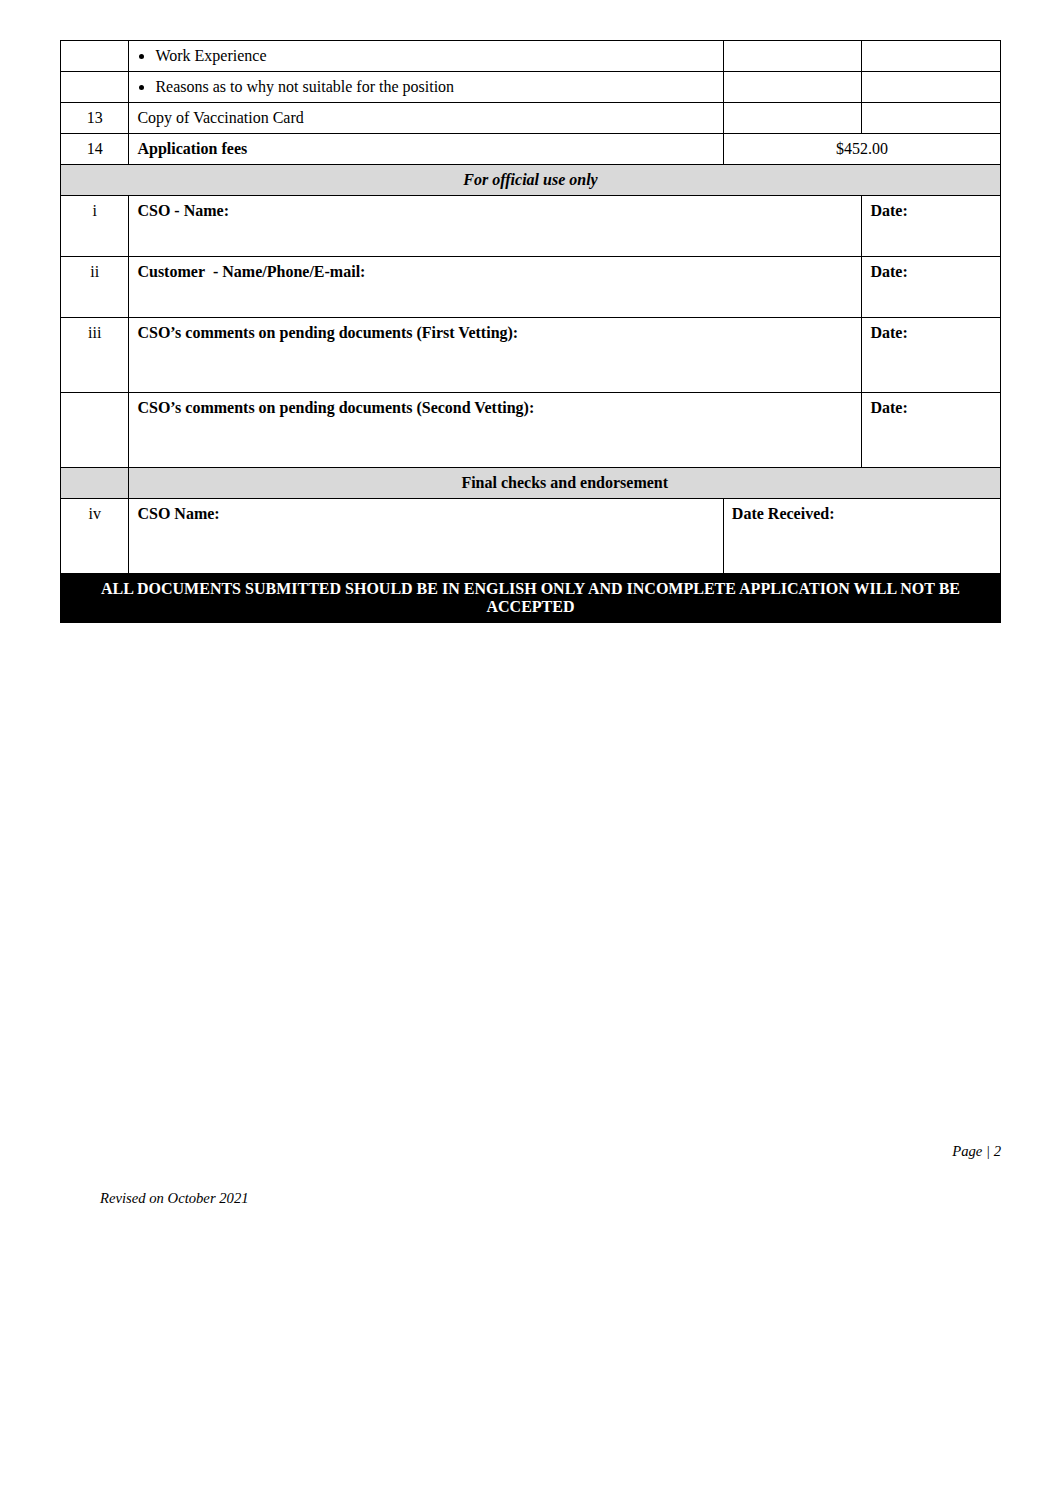| | Work Experience | | |
| | Reasons as to why not suitable for the position | | |
| 13 | Copy of Vaccination Card | | |
| 14 | Application fees | $452.00 |
| For official use only |
| i | CSO - Name: | Date: |
| ii | Customer - Name/Phone/E-mail: | Date: |
| iii | CSO’s comments on pending documents (First Vetting): | Date: |
| | CSO’s comments on pending documents (Second Vetting): | Date: |
| | Final checks and endorsement |
| iv | CSO Name: | Date Received: |
| ALL DOCUMENTS SUBMITTED SHOULD BE IN ENGLISH ONLY AND INCOMPLETE APPLICATION WILL NOT BE ACCEPTED |
Page | 2
Revised on October 2021